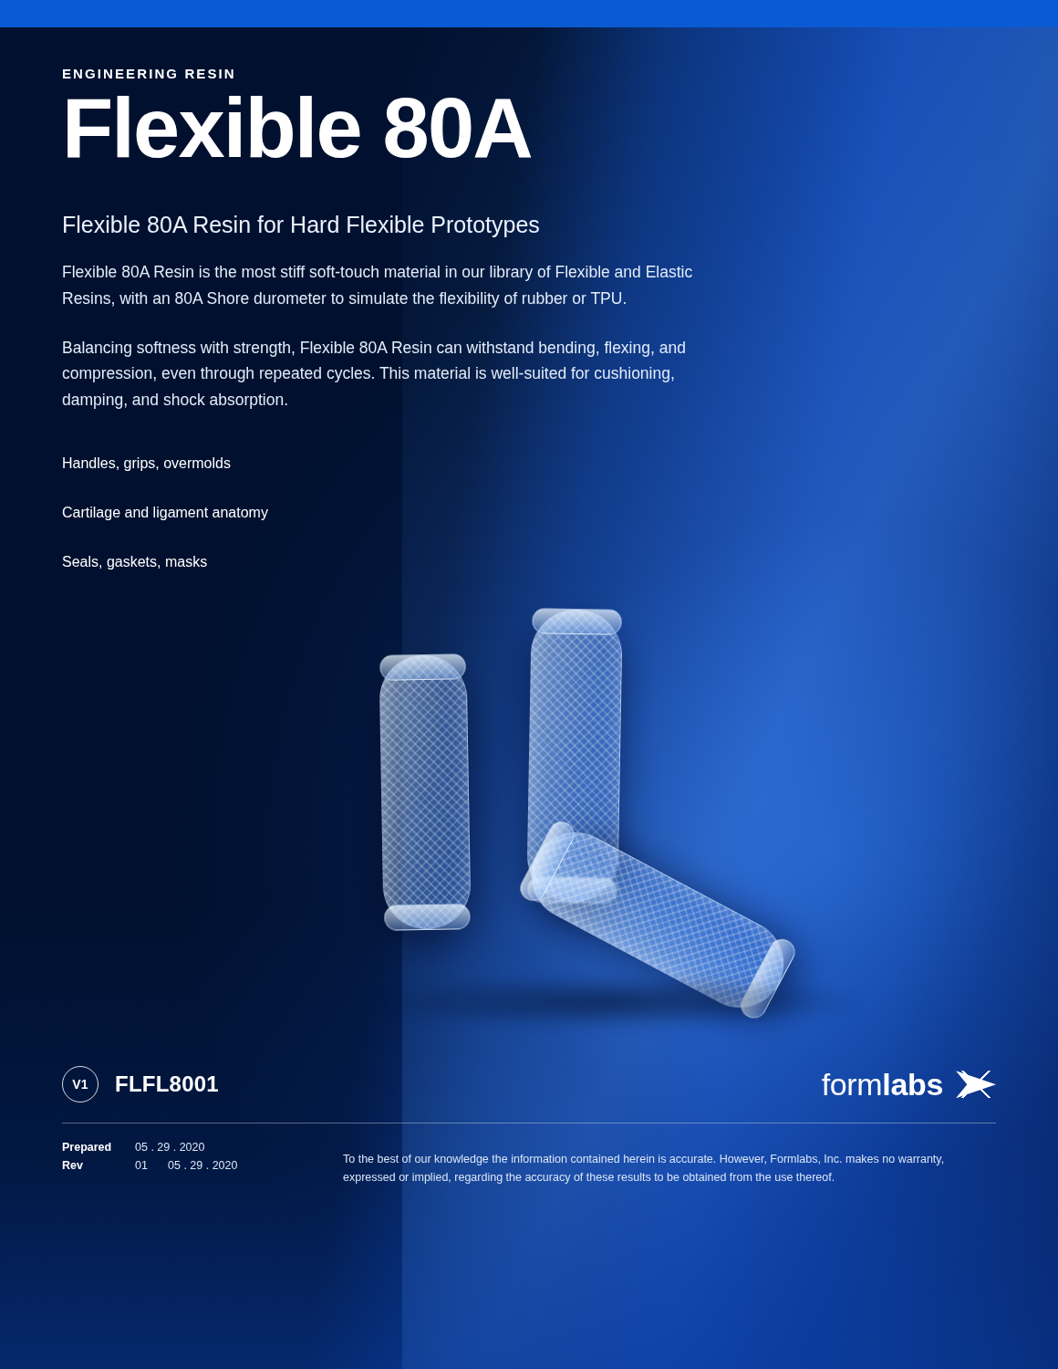Engineering Resin
Flexible 80A
Flexible 80A Resin for Hard Flexible Prototypes
Flexible 80A Resin is the most stiff soft-touch material in our library of Flexible and Elastic Resins, with an 80A Shore durometer to simulate the flexibility of rubber or TPU.
Balancing softness with strength, Flexible 80A Resin can withstand bending, flexing, and compression, even through repeated cycles. This material is well-suited for cushioning, damping, and shock absorption.
Handles, grips, overmolds
Cartilage and ligament anatomy
Seals, gaskets, masks
V1 FLFL8001
formlabs
Prepared 05 . 29 . 2020
Rev 01 05 . 29 . 2020
To the best of our knowledge the information contained herein is accurate. However, Formlabs, Inc. makes no warranty, expressed or implied, regarding the accuracy of these results to be obtained from the use thereof.